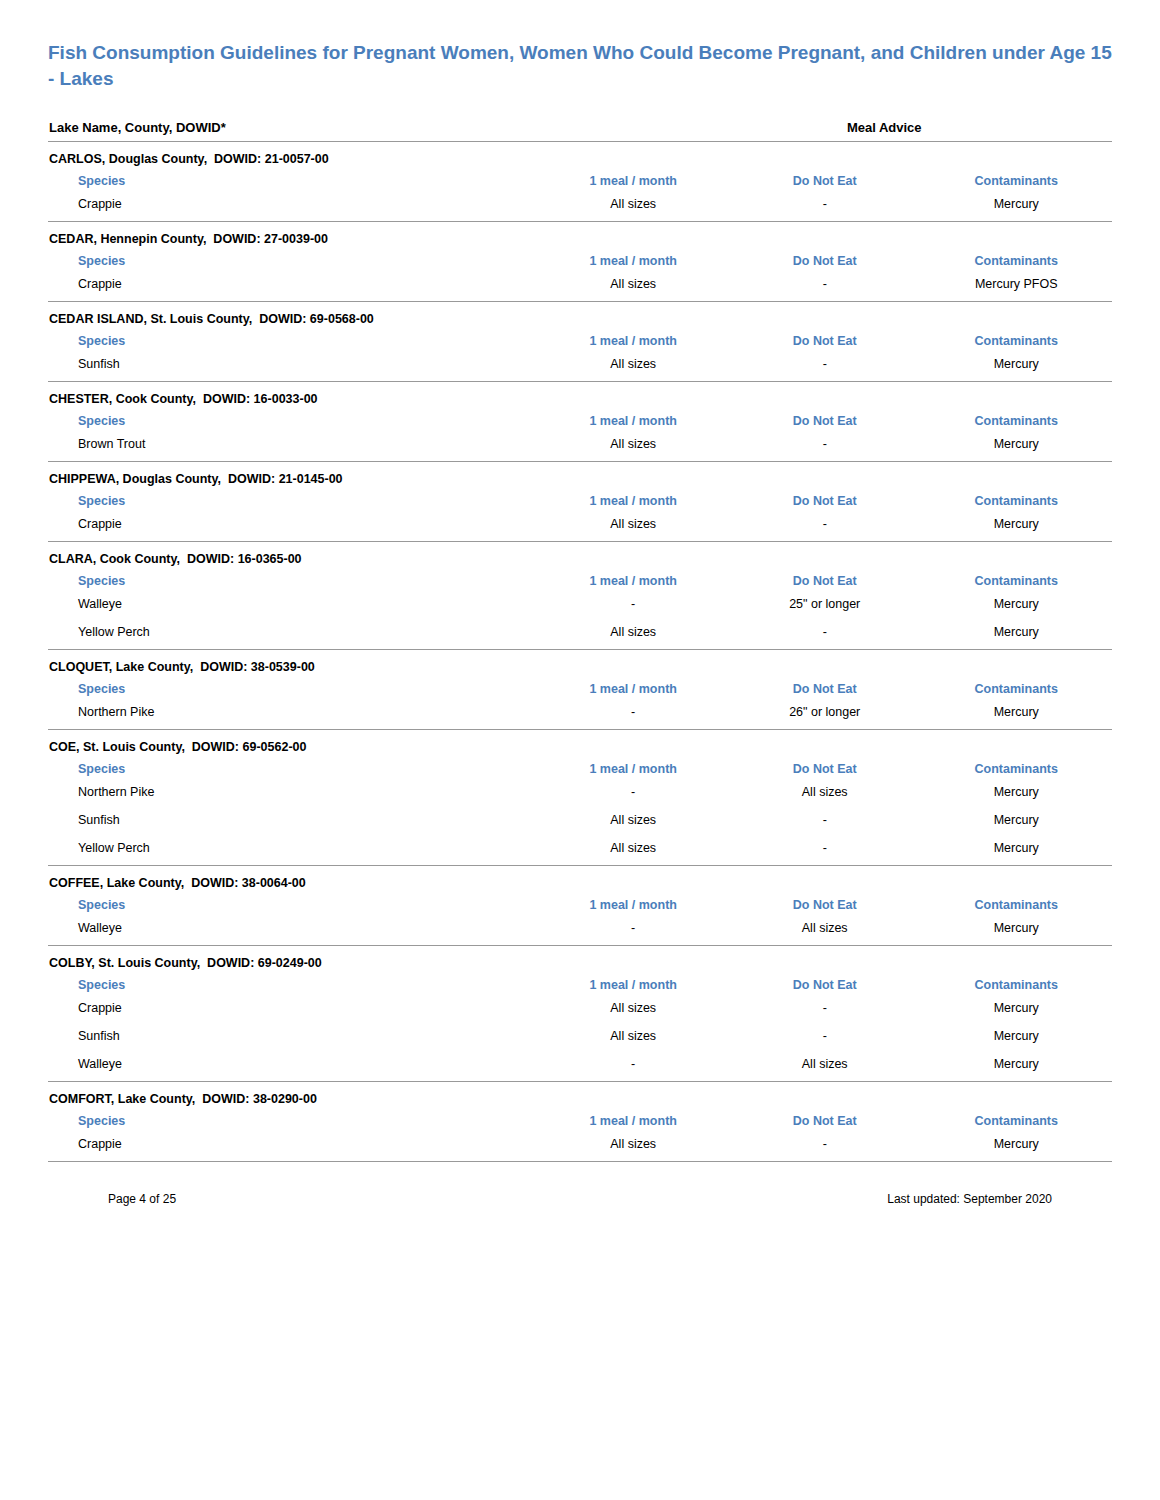Fish Consumption Guidelines for Pregnant Women, Women Who Could Become Pregnant, and Children under Age 15 - Lakes
| Lake Name, County, DOWID* | Meal Advice |
| CARLOS, Douglas County, DOWID: 21-0057-00 |
| Species | 1 meal / month | Do Not Eat | Contaminants |
| Crappie | All sizes | - | Mercury |
| CEDAR, Hennepin County, DOWID: 27-0039-00 |
| Species | 1 meal / month | Do Not Eat | Contaminants |
| Crappie | All sizes | - | Mercury PFOS |
| CEDAR ISLAND, St. Louis County, DOWID: 69-0568-00 |
| Species | 1 meal / month | Do Not Eat | Contaminants |
| Sunfish | All sizes | - | Mercury |
| CHESTER, Cook County, DOWID: 16-0033-00 |
| Species | 1 meal / month | Do Not Eat | Contaminants |
| Brown Trout | All sizes | - | Mercury |
| CHIPPEWA, Douglas County, DOWID: 21-0145-00 |
| Species | 1 meal / month | Do Not Eat | Contaminants |
| Crappie | All sizes | - | Mercury |
| CLARA, Cook County, DOWID: 16-0365-00 |
| Species | 1 meal / month | Do Not Eat | Contaminants |
| Walleye | - | 25" or longer | Mercury |
| Yellow Perch | All sizes | - | Mercury |
| CLOQUET, Lake County, DOWID: 38-0539-00 |
| Species | 1 meal / month | Do Not Eat | Contaminants |
| Northern Pike | - | 26" or longer | Mercury |
| COE, St. Louis County, DOWID: 69-0562-00 |
| Species | 1 meal / month | Do Not Eat | Contaminants |
| Northern Pike | - | All sizes | Mercury |
| Sunfish | All sizes | - | Mercury |
| Yellow Perch | All sizes | - | Mercury |
| COFFEE, Lake County, DOWID: 38-0064-00 |
| Species | 1 meal / month | Do Not Eat | Contaminants |
| Walleye | - | All sizes | Mercury |
| COLBY, St. Louis County, DOWID: 69-0249-00 |
| Species | 1 meal / month | Do Not Eat | Contaminants |
| Crappie | All sizes | - | Mercury |
| Sunfish | All sizes | - | Mercury |
| Walleye | - | All sizes | Mercury |
| COMFORT, Lake County, DOWID: 38-0290-00 |
| Species | 1 meal / month | Do Not Eat | Contaminants |
| Crappie | All sizes | - | Mercury |
Page 4 of 25 Last updated: September 2020